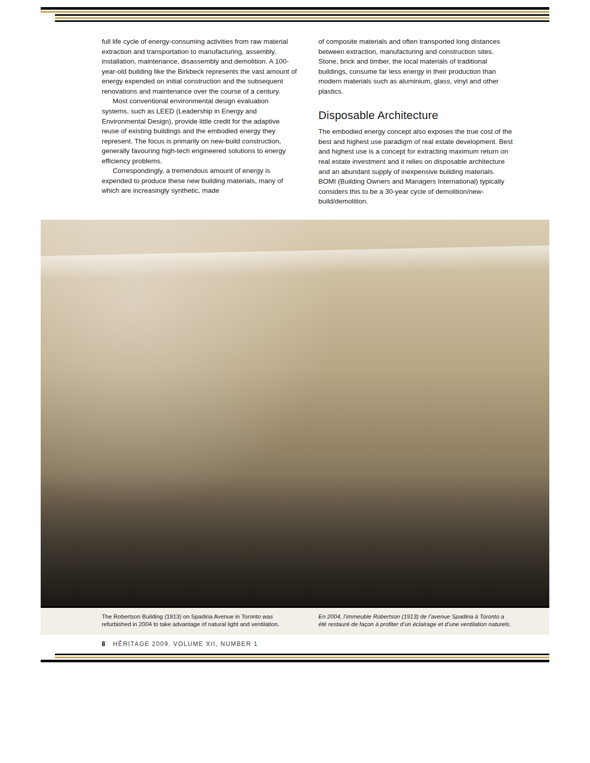full life cycle of energy-consuming activities from raw material extraction and transportation to manufacturing, assembly, installation, maintenance, disassembly and demolition. A 100-year-old building like the Birkbeck represents the vast amount of energy expended on initial construction and the subsequent renovations and maintenance over the course of a century.
Most conventional environmental design evaluation systems, such as LEED (Leadership in Energy and Environmental Design), provide little credit for the adaptive reuse of existing buildings and the embodied energy they represent. The focus is primarily on new-build construction, generally favouring high-tech engineered solutions to energy efficiency problems.
Correspondingly, a tremendous amount of energy is expended to produce these new building materials, many of which are increasingly synthetic, made
of composite materials and often transported long distances between extraction, manufacturing and construction sites. Stone, brick and timber, the local materials of traditional buildings, consume far less energy in their production than modern materials such as aluminium, glass, vinyl and other plastics.
Disposable Architecture
The embodied energy concept also exposes the true cost of the best and highest use paradigm of real estate development. Best and highest use is a concept for extracting maximum return on real estate investment and it relies on disposable architecture and an abundant supply of inexpensive building materials. BOMI (Building Owners and Managers International) typically considers this to be a 30-year cycle of demolition/new-build/demolition.
The Robertson Building (1913) on Spadina Avenue in Toronto was refurbished in 2004 to take advantage of natural light and ventilation.
En 2004, l’immeuble Robertson (1913) de l’avenue Spadina à Toronto a été restauré de façon à profiter d’un éclairage et d’une ventilation naturels.
8 Hēritage 2009. Volume XII, Number 1